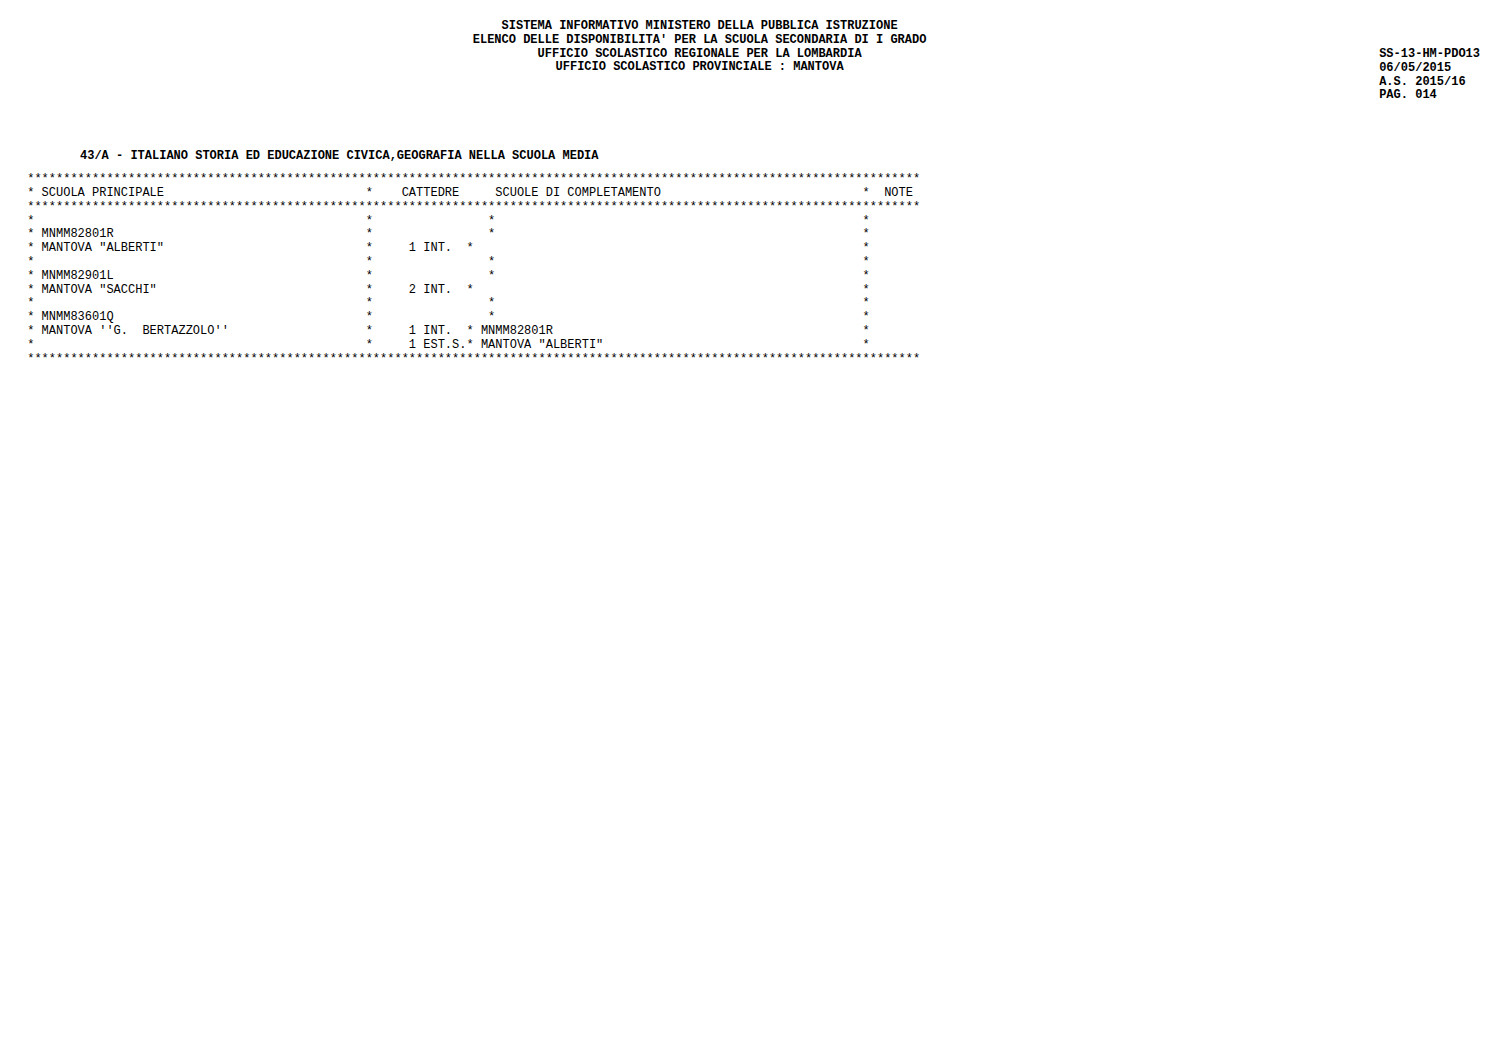SISTEMA INFORMATIVO MINISTERO DELLA PUBBLICA ISTRUZIONE
ELENCO DELLE DISPONIBILITA' PER LA SCUOLA SECONDARIA DI I GRADO
UFFICIO SCOLASTICO REGIONALE PER LA LOMBARDIA
UFFICIO SCOLASTICO PROVINCIALE : MANTOVA
SS-13-HM-PDO13
06/05/2015
A.S. 2015/16
PAG. 014
43/A - ITALIANO STORIA ED EDUCAZIONE CIVICA,GEOGRAFIA NELLA SCUOLA MEDIA
 ****************************************************************************************************************************
 * SCUOLA PRINCIPALE                            *    CATTEDRE     SCUOLE DI COMPLETAMENTO                            *  NOTE
 ****************************************************************************************************************************
 *                                              *                *                                                   *
 * MNMM82801R                                   *                *                                                   *
 * MANTOVA "ALBERTI"                            *     1 INT.  *                                                      *
 *                                              *                *                                                   *
 * MNMM82901L                                   *                *                                                   *
 * MANTOVA "SACCHI"                             *     2 INT.  *                                                      *
 *                                              *                *                                                   *
 * MNMM83601Q                                   *                *                                                   *
 * MANTOVA ''G.  BERTAZZOLO''                   *     1 INT.  * MNMM82801R                                           *
 *                                              *     1 EST.S.* MANTOVA "ALBERTI"                                    *
 ****************************************************************************************************************************